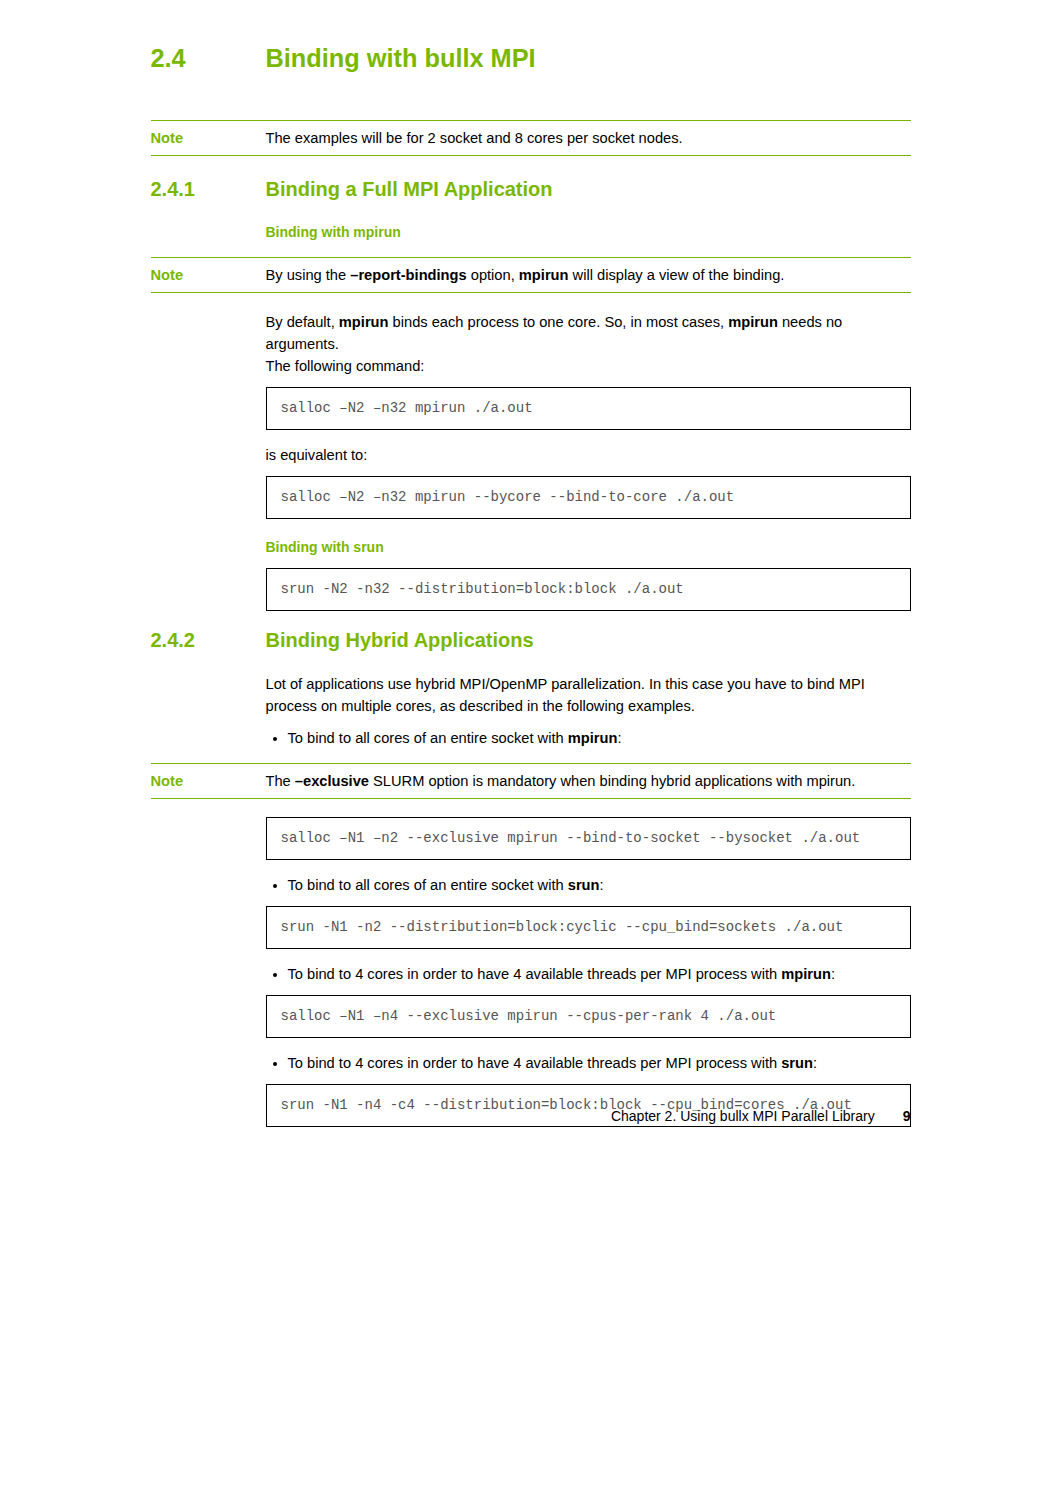2.4
Binding with bullx MPI
Note
The examples will be for 2 socket and 8 cores per socket nodes.
2.4.1
Binding a Full MPI Application
Binding with mpirun
Note
By using the –report-bindings option, mpirun will display a view of the binding.
By default, mpirun binds each process to one core. So, in most cases, mpirun needs no arguments.
The following command:
salloc –N2 –n32 mpirun ./a.out
is equivalent to:
salloc –N2 –n32 mpirun --bycore --bind-to-core ./a.out
Binding with srun
srun -N2 -n32 --distribution=block:block ./a.out
2.4.2
Binding Hybrid Applications
Lot of applications use hybrid MPI/OpenMP parallelization. In this case you have to bind MPI process on multiple cores, as described in the following examples.
To bind to all cores of an entire socket with mpirun:
Note
The –exclusive SLURM option is mandatory when binding hybrid applications with mpirun.
salloc –N1 –n2 --exclusive mpirun --bind-to-socket --bysocket ./a.out
To bind to all cores of an entire socket with srun:
srun -N1 -n2 --distribution=block:cyclic --cpu_bind=sockets ./a.out
To bind to 4 cores in order to have 4 available threads per MPI process with mpirun:
salloc –N1 –n4 --exclusive mpirun --cpus-per-rank 4 ./a.out
To bind to 4 cores in order to have 4 available threads per MPI process with srun:
srun -N1 -n4 -c4 --distribution=block:block --cpu_bind=cores ./a.out
Chapter 2. Using bullx MPI Parallel Library9